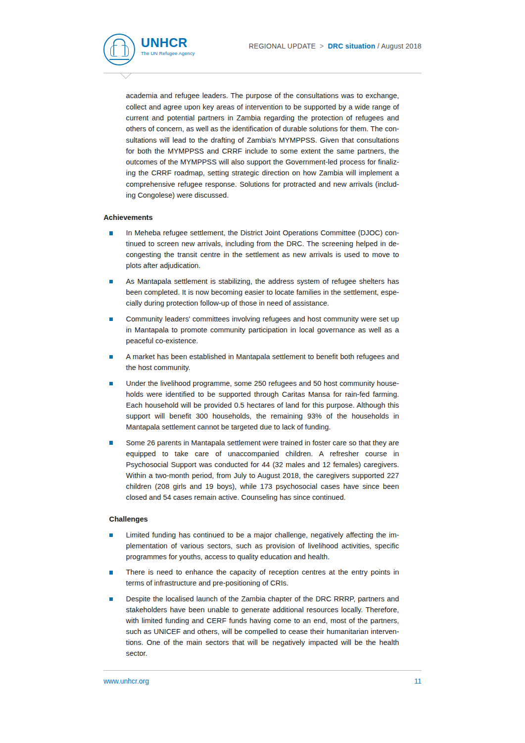UNHCR
The UN Refugee Agency
REGIONAL UPDATE > DRC situation / August 2018
academia and refugee leaders. The purpose of the consultations was to exchange, collect and agree upon key areas of intervention to be supported by a wide range of current and potential partners in Zambia regarding the protection of refugees and others of concern, as well as the identification of durable solutions for them. The consultations will lead to the drafting of Zambia's MYMPPSS. Given that consultations for both the MYMPPSS and CRRF include to some extent the same partners, the outcomes of the MYMPPSS will also support the Government-led process for finalizing the CRRF roadmap, setting strategic direction on how Zambia will implement a comprehensive refugee response. Solutions for protracted and new arrivals (including Congolese) were discussed.
Achievements
In Meheba refugee settlement, the District Joint Operations Committee (DJOC) continued to screen new arrivals, including from the DRC. The screening helped in decongesting the transit centre in the settlement as new arrivals is used to move to plots after adjudication.
As Mantapala settlement is stabilizing, the address system of refugee shelters has been completed. It is now becoming easier to locate families in the settlement, especially during protection follow-up of those in need of assistance.
Community leaders' committees involving refugees and host community were set up in Mantapala to promote community participation in local governance as well as a peaceful co-existence.
A market has been established in Mantapala settlement to benefit both refugees and the host community.
Under the livelihood programme, some 250 refugees and 50 host community households were identified to be supported through Caritas Mansa for rain-fed farming. Each household will be provided 0.5 hectares of land for this purpose. Although this support will benefit 300 households, the remaining 93% of the households in Mantapala settlement cannot be targeted due to lack of funding.
Some 26 parents in Mantapala settlement were trained in foster care so that they are equipped to take care of unaccompanied children. A refresher course in Psychosocial Support was conducted for 44 (32 males and 12 females) caregivers. Within a two-month period, from July to August 2018, the caregivers supported 227 children (208 girls and 19 boys), while 173 psychosocial cases have since been closed and 54 cases remain active. Counseling has since continued.
Challenges
Limited funding has continued to be a major challenge, negatively affecting the implementation of various sectors, such as provision of livelihood activities, specific programmes for youths, access to quality education and health.
There is need to enhance the capacity of reception centres at the entry points in terms of infrastructure and pre-positioning of CRIs.
Despite the localised launch of the Zambia chapter of the DRC RRRP, partners and stakeholders have been unable to generate additional resources locally. Therefore, with limited funding and CERF funds having come to an end, most of the partners, such as UNICEF and others, will be compelled to cease their humanitarian interventions. One of the main sectors that will be negatively impacted will be the health sector.
www.unhcr.org 11